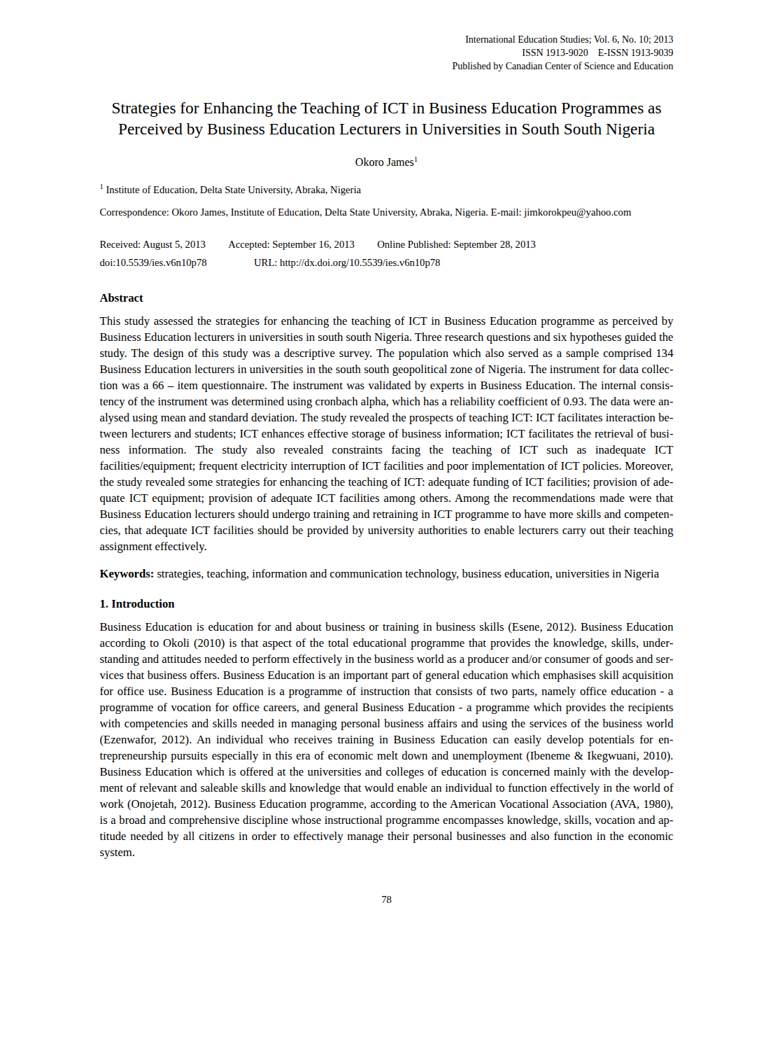International Education Studies; Vol. 6, No. 10; 2013
ISSN 1913-9020 E-ISSN 1913-9039
Published by Canadian Center of Science and Education
Strategies for Enhancing the Teaching of ICT in Business Education Programmes as Perceived by Business Education Lecturers in Universities in South South Nigeria
Okoro James1
1 Institute of Education, Delta State University, Abraka, Nigeria
Correspondence: Okoro James, Institute of Education, Delta State University, Abraka, Nigeria. E-mail: jimkorokpeu@yahoo.com
Received: August 5, 2013 Accepted: September 16, 2013 Online Published: September 28, 2013
doi:10.5539/ies.v6n10p78 URL: http://dx.doi.org/10.5539/ies.v6n10p78
Abstract
This study assessed the strategies for enhancing the teaching of ICT in Business Education programme as perceived by Business Education lecturers in universities in south south Nigeria. Three research questions and six hypotheses guided the study. The design of this study was a descriptive survey. The population which also served as a sample comprised 134 Business Education lecturers in universities in the south south geopolitical zone of Nigeria. The instrument for data collection was a 66 – item questionnaire. The instrument was validated by experts in Business Education. The internal consistency of the instrument was determined using cronbach alpha, which has a reliability coefficient of 0.93. The data were analysed using mean and standard deviation. The study revealed the prospects of teaching ICT: ICT facilitates interaction between lecturers and students; ICT enhances effective storage of business information; ICT facilitates the retrieval of business information. The study also revealed constraints facing the teaching of ICT such as inadequate ICT facilities/equipment; frequent electricity interruption of ICT facilities and poor implementation of ICT policies. Moreover, the study revealed some strategies for enhancing the teaching of ICT: adequate funding of ICT facilities; provision of adequate ICT equipment; provision of adequate ICT facilities among others. Among the recommendations made were that Business Education lecturers should undergo training and retraining in ICT programme to have more skills and competencies, that adequate ICT facilities should be provided by university authorities to enable lecturers carry out their teaching assignment effectively.
Keywords: strategies, teaching, information and communication technology, business education, universities in Nigeria
1. Introduction
Business Education is education for and about business or training in business skills (Esene, 2012). Business Education according to Okoli (2010) is that aspect of the total educational programme that provides the knowledge, skills, understanding and attitudes needed to perform effectively in the business world as a producer and/or consumer of goods and services that business offers. Business Education is an important part of general education which emphasises skill acquisition for office use. Business Education is a programme of instruction that consists of two parts, namely office education - a programme of vocation for office careers, and general Business Education - a programme which provides the recipients with competencies and skills needed in managing personal business affairs and using the services of the business world (Ezenwafor, 2012). An individual who receives training in Business Education can easily develop potentials for entrepreneurship pursuits especially in this era of economic melt down and unemployment (Ibeneme & Ikegwuani, 2010). Business Education which is offered at the universities and colleges of education is concerned mainly with the development of relevant and saleable skills and knowledge that would enable an individual to function effectively in the world of work (Onojetah, 2012). Business Education programme, according to the American Vocational Association (AVA, 1980), is a broad and comprehensive discipline whose instructional programme encompasses knowledge, skills, vocation and aptitude needed by all citizens in order to effectively manage their personal businesses and also function in the economic system.
78